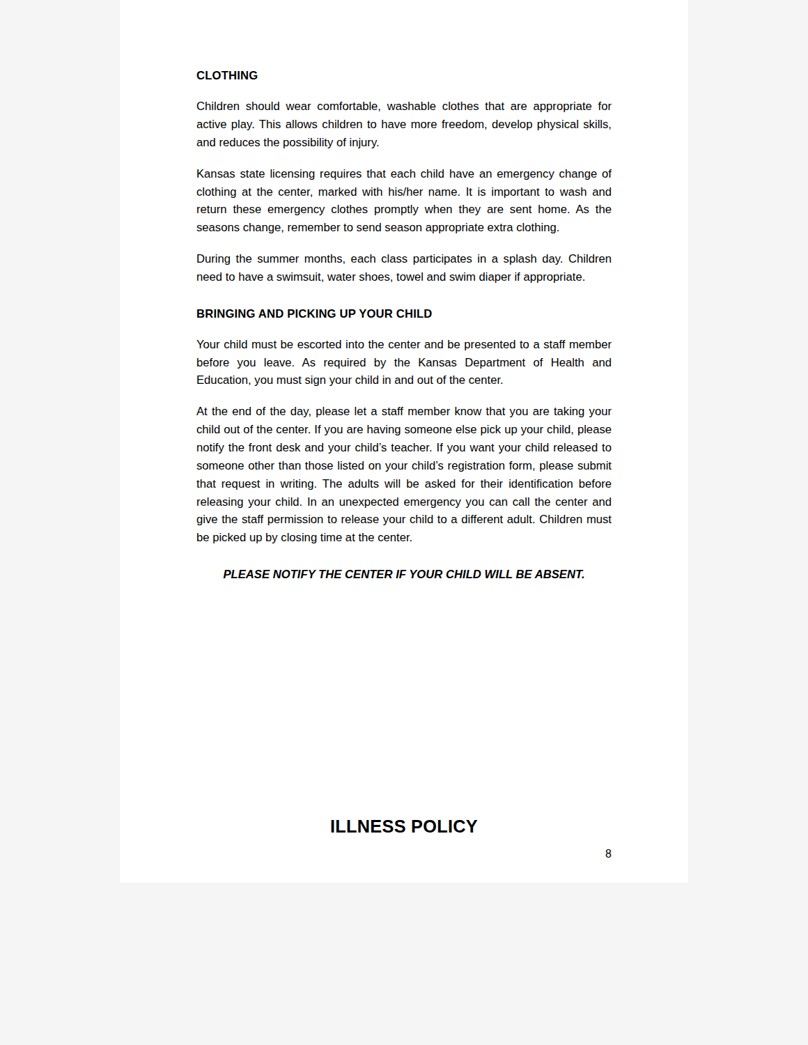CLOTHING
Children should wear comfortable, washable clothes that are appropriate for active play. This allows children to have more freedom, develop physical skills, and reduces the possibility of injury.
Kansas state licensing requires that each child have an emergency change of clothing at the center, marked with his/her name. It is important to wash and return these emergency clothes promptly when they are sent home. As the seasons change, remember to send season appropriate extra clothing.
During the summer months, each class participates in a splash day. Children need to have a swimsuit, water shoes, towel and swim diaper if appropriate.
BRINGING AND PICKING UP YOUR CHILD
Your child must be escorted into the center and be presented to a staff member before you leave. As required by the Kansas Department of Health and Education, you must sign your child in and out of the center.
At the end of the day, please let a staff member know that you are taking your child out of the center. If you are having someone else pick up your child, please notify the front desk and your child’s teacher. If you want your child released to someone other than those listed on your child’s registration form, please submit that request in writing. The adults will be asked for their identification before releasing your child. In an unexpected emergency you can call the center and give the staff permission to release your child to a different adult. Children must be picked up by closing time at the center.
PLEASE NOTIFY THE CENTER IF YOUR CHILD WILL BE ABSENT.
ILLNESS POLICY
8